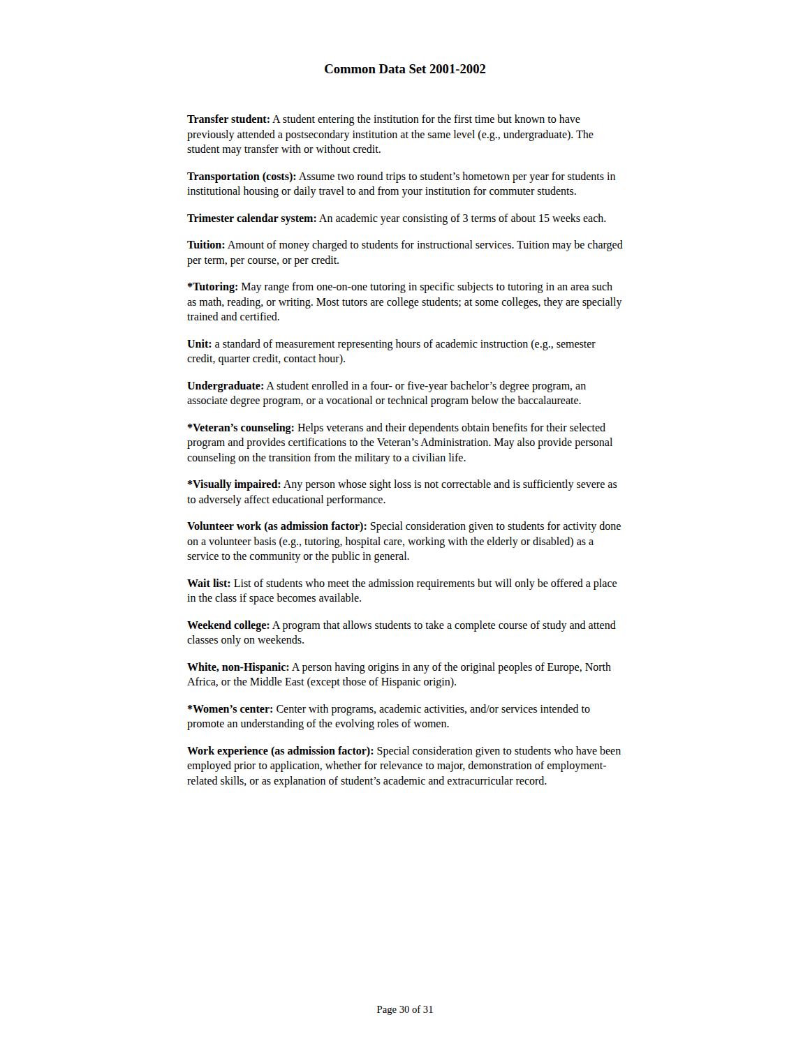Common Data Set 2001-2002
Transfer student: A student entering the institution for the first time but known to have previously attended a postsecondary institution at the same level (e.g., undergraduate). The student may transfer with or without credit.
Transportation (costs): Assume two round trips to student’s hometown per year for students in institutional housing or daily travel to and from your institution for commuter students.
Trimester calendar system: An academic year consisting of 3 terms of about 15 weeks each.
Tuition: Amount of money charged to students for instructional services. Tuition may be charged per term, per course, or per credit.
*Tutoring: May range from one-on-one tutoring in specific subjects to tutoring in an area such as math, reading, or writing. Most tutors are college students; at some colleges, they are specially trained and certified.
Unit: a standard of measurement representing hours of academic instruction (e.g., semester credit, quarter credit, contact hour).
Undergraduate: A student enrolled in a four- or five-year bachelor’s degree program, an associate degree program, or a vocational or technical program below the baccalaureate.
*Veteran’s counseling: Helps veterans and their dependents obtain benefits for their selected program and provides certifications to the Veteran’s Administration. May also provide personal counseling on the transition from the military to a civilian life.
*Visually impaired: Any person whose sight loss is not correctable and is sufficiently severe as to adversely affect educational performance.
Volunteer work (as admission factor): Special consideration given to students for activity done on a volunteer basis (e.g., tutoring, hospital care, working with the elderly or disabled) as a service to the community or the public in general.
Wait list: List of students who meet the admission requirements but will only be offered a place in the class if space becomes available.
Weekend college: A program that allows students to take a complete course of study and attend classes only on weekends.
White, non-Hispanic: A person having origins in any of the original peoples of Europe, North Africa, or the Middle East (except those of Hispanic origin).
*Women’s center: Center with programs, academic activities, and/or services intended to promote an understanding of the evolving roles of women.
Work experience (as admission factor): Special consideration given to students who have been employed prior to application, whether for relevance to major, demonstration of employment-related skills, or as explanation of student’s academic and extracurricular record.
Page 30 of 31